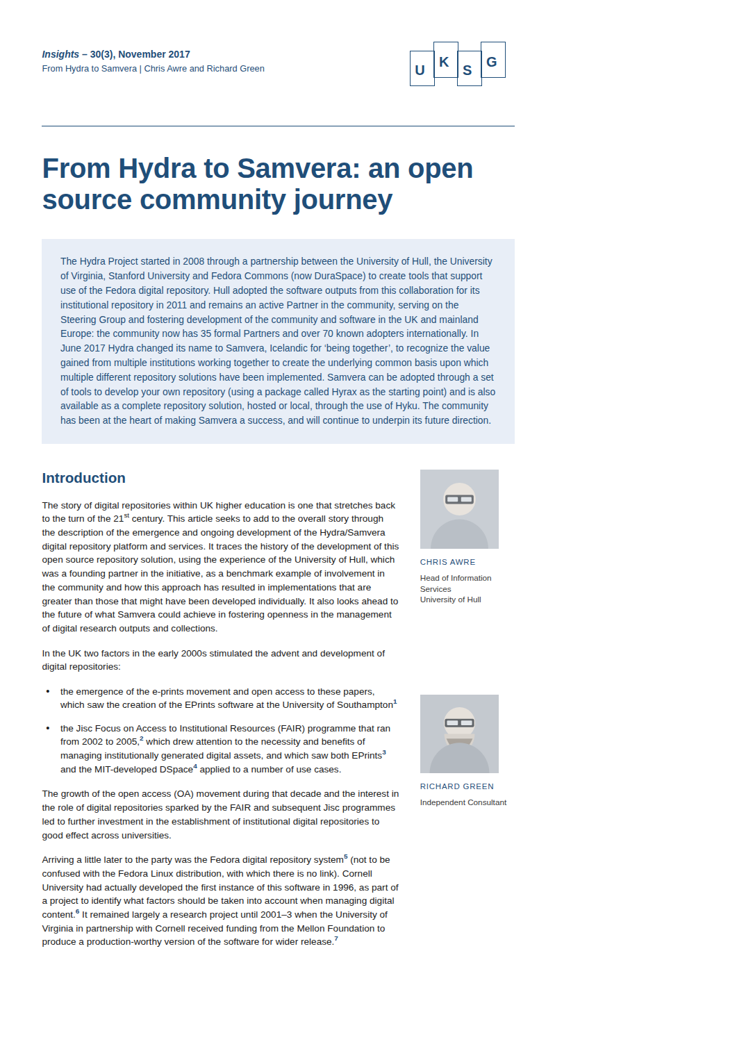Insights – 30(3), November 2017
From Hydra to Samvera | Chris Awre and Richard Green
U K S G
From Hydra to Samvera: an open
source community journey
The Hydra Project started in 2008 through a partnership between the University of Hull, the University of Virginia, Stanford University and Fedora Commons (now DuraSpace) to create tools that support use of the Fedora digital repository. Hull adopted the software outputs from this collaboration for its institutional repository in 2011 and remains an active Partner in the community, serving on the Steering Group and fostering development of the community and software in the UK and mainland Europe: the community now has 35 formal Partners and over 70 known adopters internationally. In June 2017 Hydra changed its name to Samvera, Icelandic for ‘being together’, to recognize the value gained from multiple institutions working together to create the underlying common basis upon which multiple different repository solutions have been implemented. Samvera can be adopted through a set of tools to develop your own repository (using a package called Hyrax as the starting point) and is also available as a complete repository solution, hosted or local, through the use of Hyku. The community has been at the heart of making Samvera a success, and will continue to underpin its future direction.
Introduction
The story of digital repositories within UK higher education is one that stretches back to the turn of the 21st century. This article seeks to add to the overall story through the description of the emergence and ongoing development of the Hydra/Samvera digital repository platform and services. It traces the history of the development of this open source repository solution, using the experience of the University of Hull, which was a founding partner in the initiative, as a benchmark example of involvement in the community and how this approach has resulted in implementations that are greater than those that might have been developed individually. It also looks ahead to the future of what Samvera could achieve in fostering openness in the management of digital research outputs and collections.
In the UK two factors in the early 2000s stimulated the advent and development of digital repositories:
the emergence of the e-prints movement and open access to these papers, which saw the creation of the EPrints software at the University of Southampton1
the Jisc Focus on Access to Institutional Resources (FAIR) programme that ran from 2002 to 2005,2 which drew attention to the necessity and benefits of managing institutionally generated digital assets, and which saw both EPrints3 and the MIT-developed DSpace4 applied to a number of use cases.
The growth of the open access (OA) movement during that decade and the interest in the role of digital repositories sparked by the FAIR and subsequent Jisc programmes led to further investment in the establishment of institutional digital repositories to good effect across universities.
Arriving a little later to the party was the Fedora digital repository system5 (not to be confused with the Fedora Linux distribution, with which there is no link). Cornell University had actually developed the first instance of this software in 1996, as part of a project to identify what factors should be taken into account when managing digital content.6 It remained largely a research project until 2001–3 when the University of Virginia in partnership with Cornell received funding from the Mellon Foundation to produce a production-worthy version of the software for wider release.7
Chris Awre
Head of Information Services
University of Hull
Richard Green
Independent Consultant